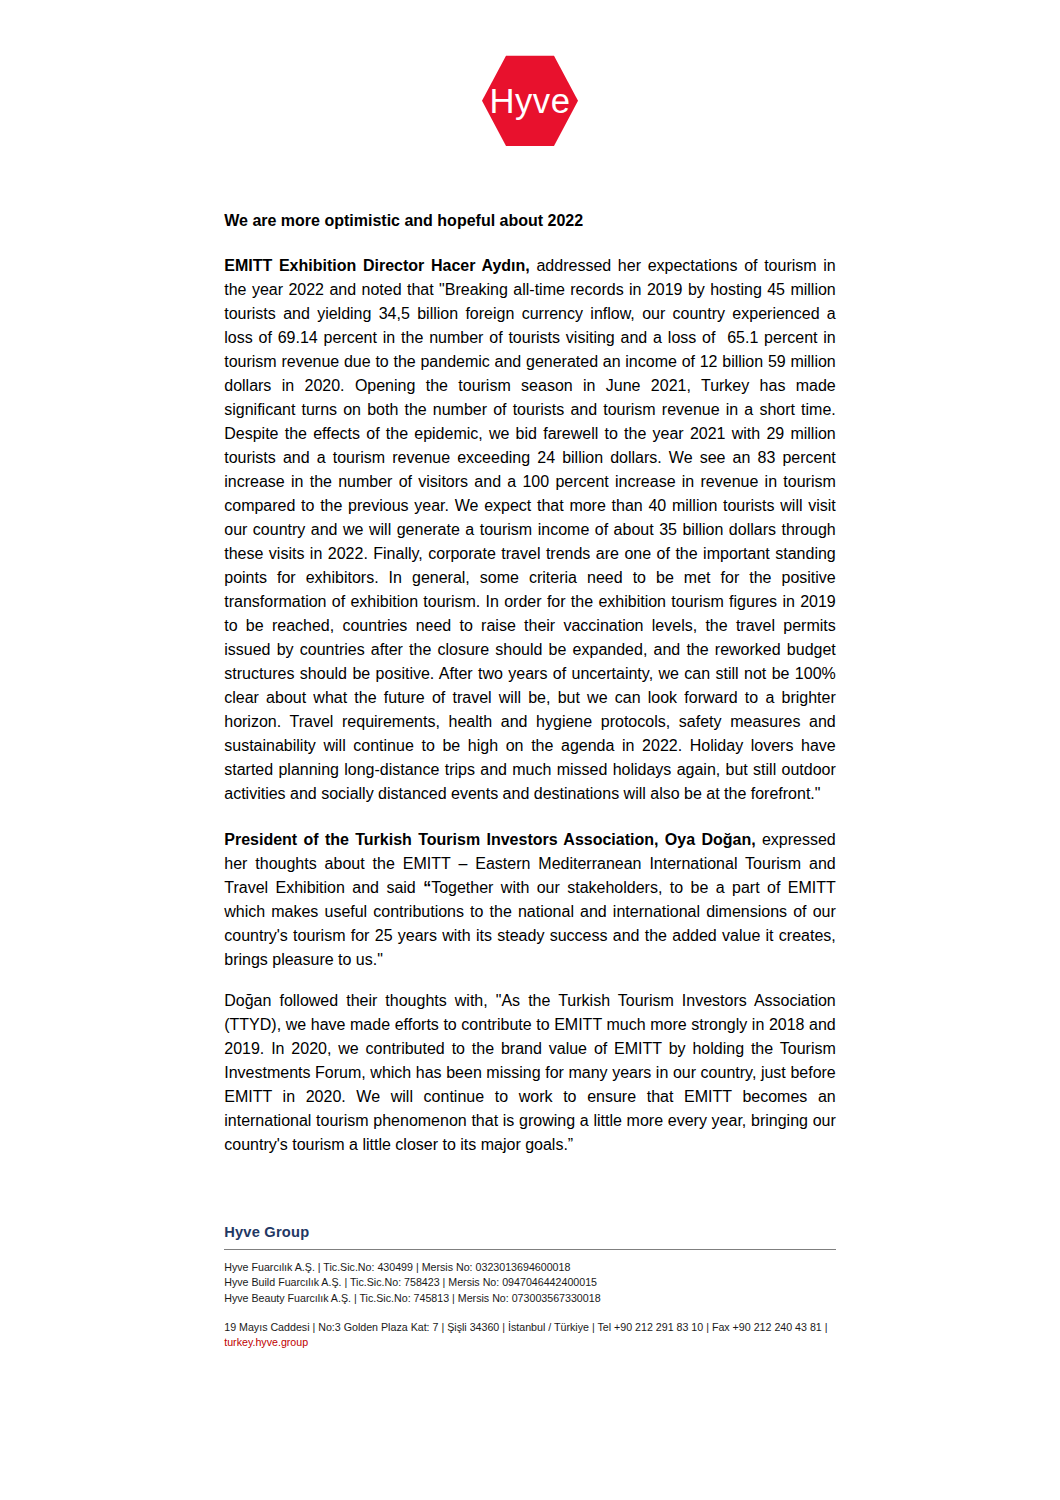Hyve
We are more optimistic and hopeful about 2022
EMITT Exhibition Director Hacer Aydın, addressed her expectations of tourism in the year 2022 and noted that "Breaking all-time records in 2019 by hosting 45 million tourists and yielding 34,5 billion foreign currency inflow, our country experienced a loss of 69.14 percent in the number of tourists visiting and a loss of 65.1 percent in tourism revenue due to the pandemic and generated an income of 12 billion 59 million dollars in 2020. Opening the tourism season in June 2021, Turkey has made significant turns on both the number of tourists and tourism revenue in a short time. Despite the effects of the epidemic, we bid farewell to the year 2021 with 29 million tourists and a tourism revenue exceeding 24 billion dollars. We see an 83 percent increase in the number of visitors and a 100 percent increase in revenue in tourism compared to the previous year. We expect that more than 40 million tourists will visit our country and we will generate a tourism income of about 35 billion dollars through these visits in 2022. Finally, corporate travel trends are one of the important standing points for exhibitors. In general, some criteria need to be met for the positive transformation of exhibition tourism. In order for the exhibition tourism figures in 2019 to be reached, countries need to raise their vaccination levels, the travel permits issued by countries after the closure should be expanded, and the reworked budget structures should be positive. After two years of uncertainty, we can still not be 100% clear about what the future of travel will be, but we can look forward to a brighter horizon. Travel requirements, health and hygiene protocols, safety measures and sustainability will continue to be high on the agenda in 2022. Holiday lovers have started planning long-distance trips and much missed holidays again, but still outdoor activities and socially distanced events and destinations will also be at the forefront."
President of the Turkish Tourism Investors Association, Oya Doğan, expressed her thoughts about the EMITT – Eastern Mediterranean International Tourism and Travel Exhibition and said “Together with our stakeholders, to be a part of EMITT which makes useful contributions to the national and international dimensions of our country's tourism for 25 years with its steady success and the added value it creates, brings pleasure to us."
Doğan followed their thoughts with, "As the Turkish Tourism Investors Association (TTYD), we have made efforts to contribute to EMITT much more strongly in 2018 and 2019. In 2020, we contributed to the brand value of EMITT by holding the Tourism Investments Forum, which has been missing for many years in our country, just before EMITT in 2020. We will continue to work to ensure that EMITT becomes an international tourism phenomenon that is growing a little more every year, bringing our country's tourism a little closer to its major goals.”
Hyve Group
Hyve Fuarcılık A.Ş. | Tic.Sic.No: 430499 | Mersis No: 0323013694600018 Hyve Build Fuarcılık A.Ş. | Tic.Sic.No: 758423 | Mersis No: 0947046442400015 Hyve Beauty Fuarcılık A.Ş. | Tic.Sic.No: 745813 | Mersis No: 073003567330018
19 Mayıs Caddesi | No:3 Golden Plaza Kat: 7 | Şişli 34360 | İstanbul / Türkiye | Tel +90 212 291 83 10 | Fax +90 212 240 43 81 | turkey.hyve.group